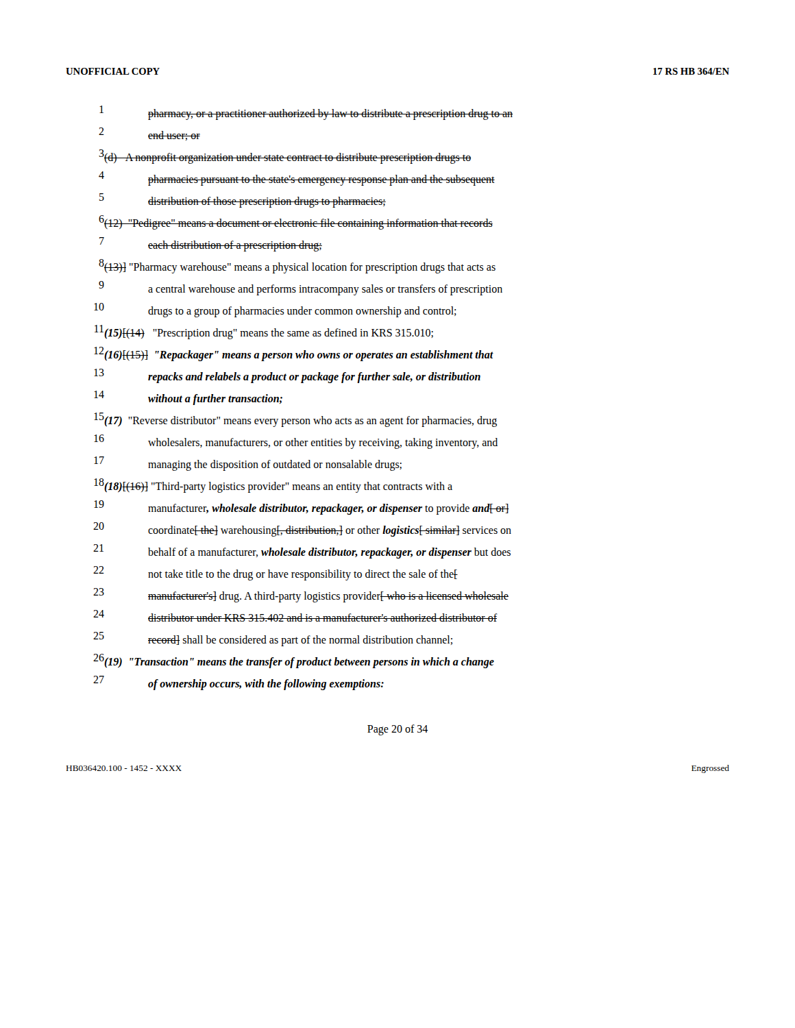UNOFFICIAL COPY 17 RS HB 364/EN
| 1 | pharmacy, or a practitioner authorized by law to distribute a prescription drug to an |
| 2 | end user; or |
| 3 | (d) A nonprofit organization under state contract to distribute prescription drugs to |
| 4 | pharmacies pursuant to the state's emergency response plan and the subsequent |
| 5 | distribution of those prescription drugs to pharmacies; |
| 6 | (12) "Pedigree" means a document or electronic file containing information that records |
| 7 | each distribution of a prescription drug; |
| 8 | (13)] "Pharmacy warehouse" means a physical location for prescription drugs that acts as |
| 9 | a central warehouse and performs intracompany sales or transfers of prescription |
| 10 | drugs to a group of pharmacies under common ownership and control; |
| 11 | (15) [(14) "Prescription drug" means the same as defined in KRS 315.010; |
| 12 | (16) [(15)] "Repackager" means a person who owns or operates an establishment that |
| 13 | repacks and relabels a product or package for further sale, or distribution |
| 14 | without a further transaction; |
| 15 | (17) "Reverse distributor" means every person who acts as an agent for pharmacies, drug |
| 16 | wholesalers, manufacturers, or other entities by receiving, taking inventory, and |
| 17 | managing the disposition of outdated or nonsalable drugs; |
| 18 | (18) [(16)] "Third-party logistics provider" means an entity that contracts with a |
| 19 | manufacturer , wholesale distributor, repackager, or dispenser to provide and [ or] |
| 20 | coordinate [ the] warehousing [, distribution,] or other logistics [ similar] services on |
| 21 | behalf of a manufacturer, wholesale distributor, repackager, or dispenser but does |
| 22 | not take title to the drug or have responsibility to direct the sale of the [ |
| 23 | manufacturer's] drug. A third-party logistics provider [ who is a licensed wholesale |
| 24 | distributor under KRS 315.402 and is a manufacturer's authorized distributor of |
| 25 | record] shall be considered as part of the normal distribution channel; |
| 26 | (19) "Transaction" means the transfer of product between persons in which a change |
| 27 | of ownership occurs, with the following exemptions: |
Page 20 of 34
HB036420.100 - 1452 - XXXX Engrossed